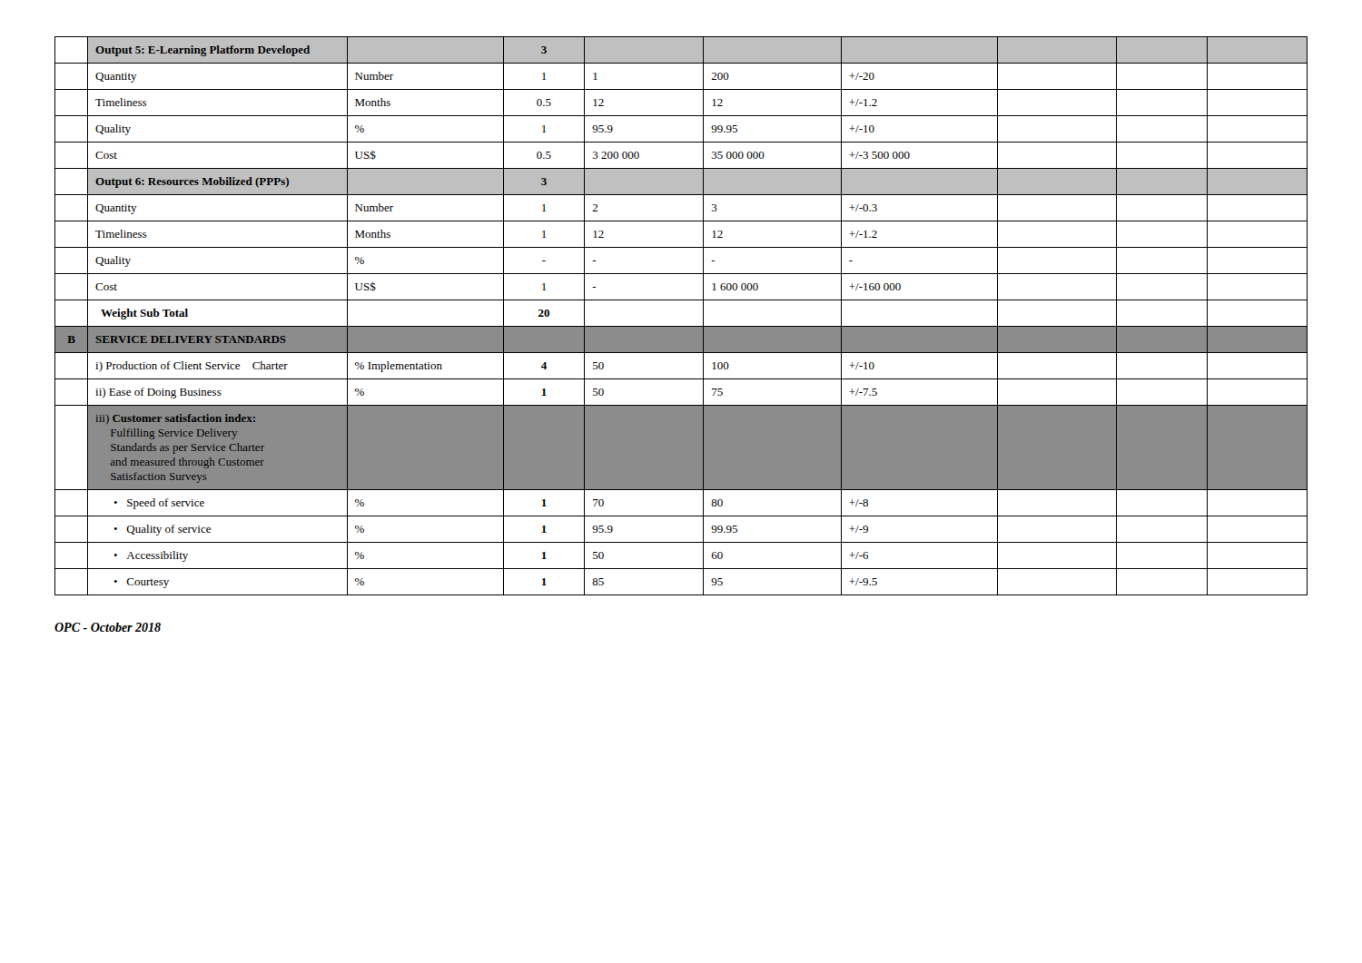| | Output 5: E-Learning Platform Developed | | 3 | | | | | | |
| | Quantity | Number | 1 | 1 | 200 | +/-20 | | | |
| | Timeliness | Months | 0.5 | 12 | 12 | +/-1.2 | | | |
| | Quality | % | 1 | 95.9 | 99.95 | +/-10 | | | |
| | Cost | US$ | 0.5 | 3 200 000 | 35 000 000 | +/-3 500 000 | | | |
| | Output 6: Resources Mobilized (PPPs) | | 3 | | | | | | |
| | Quantity | Number | 1 | 2 | 3 | +/-0.3 | | | |
| | Timeliness | Months | 1 | 12 | 12 | +/-1.2 | | | |
| | Quality | % | - | - | - | - | | | |
| | Cost | US$ | 1 | - | 1 600 000 | +/-160 000 | | | |
| | Weight Sub Total | | 20 | | | | | | |
| B | SERVICE DELIVERY STANDARDS | | | | | | | | |
| | i) Production of Client Service Charter | % Implementation | 4 | 50 | 100 | +/-10 | | | |
| | ii) Ease of Doing Business | % | 1 | 50 | 75 | +/-7.5 | | | |
| | iii) Customer satisfaction index: Fulfilling Service Delivery Standards as per Service Charter and measured through Customer Satisfaction Surveys | | | | | | | | |
| | • Speed of service | % | 1 | 70 | 80 | +/-8 | | | |
| | • Quality of service | % | 1 | 95.9 | 99.95 | +/-9 | | | |
| | • Accessibility | % | 1 | 50 | 60 | +/-6 | | | |
| | • Courtesy | % | 1 | 85 | 95 | +/-9.5 | | | |
OPC - October 2018